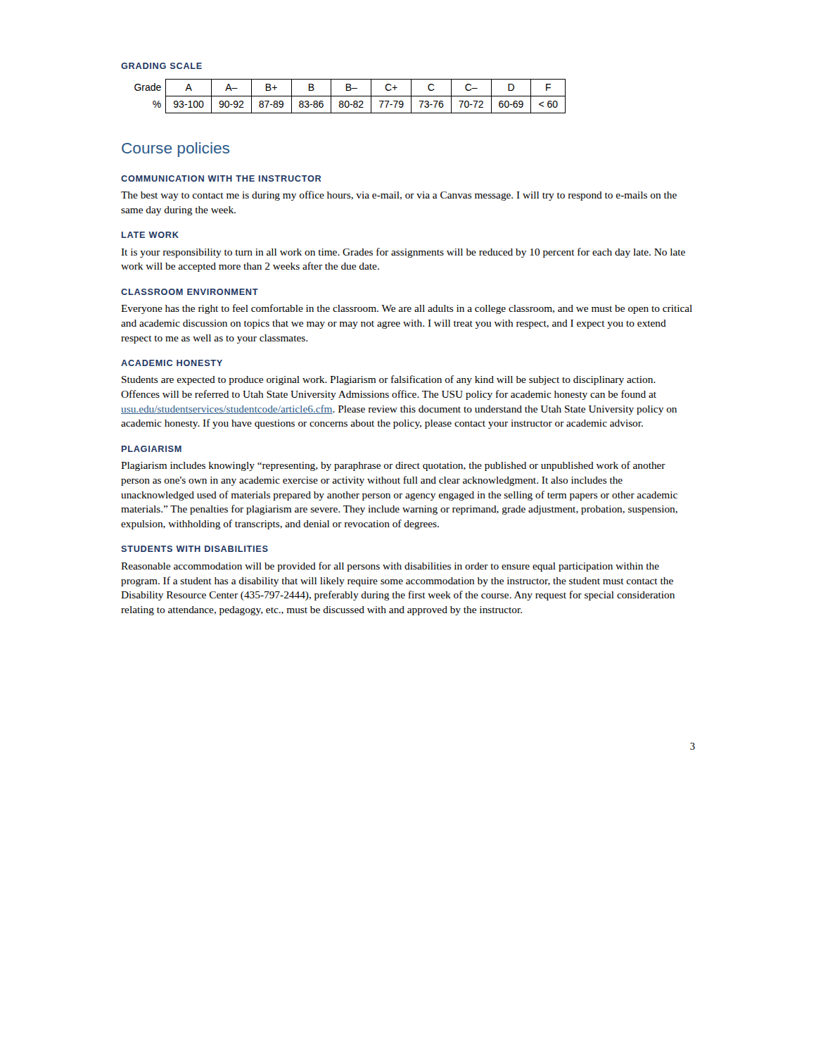Grading scale
| Grade | A | A– | B+ | B | B– | C+ | C | C– | D | F |
| % | 93-100 | 90-92 | 87-89 | 83-86 | 80-82 | 77-79 | 73-76 | 70-72 | 60-69 | < 60 |
Course policies
Communication with the instructor
The best way to contact me is during my office hours, via e-mail, or via a Canvas message. I will try to respond to e-mails on the same day during the week.
Late work
It is your responsibility to turn in all work on time. Grades for assignments will be reduced by 10 percent for each day late. No late work will be accepted more than 2 weeks after the due date.
Classroom environment
Everyone has the right to feel comfortable in the classroom. We are all adults in a college classroom, and we must be open to critical and academic discussion on topics that we may or may not agree with. I will treat you with respect, and I expect you to extend respect to me as well as to your classmates.
Academic honesty
Students are expected to produce original work. Plagiarism or falsification of any kind will be subject to disciplinary action. Offences will be referred to Utah State University Admissions office. The USU policy for academic honesty can be found at usu.edu/studentservices/studentcode/article6.cfm. Please review this document to understand the Utah State University policy on academic honesty. If you have questions or concerns about the policy, please contact your instructor or academic advisor.
Plagiarism
Plagiarism includes knowingly “representing, by paraphrase or direct quotation, the published or unpublished work of another person as one's own in any academic exercise or activity without full and clear acknowledgment. It also includes the unacknowledged used of materials prepared by another person or agency engaged in the selling of term papers or other academic materials.” The penalties for plagiarism are severe. They include warning or reprimand, grade adjustment, probation, suspension, expulsion, withholding of transcripts, and denial or revocation of degrees.
Students with disabilities
Reasonable accommodation will be provided for all persons with disabilities in order to ensure equal participation within the program. If a student has a disability that will likely require some accommodation by the instructor, the student must contact the Disability Resource Center (435-797-2444), preferably during the first week of the course. Any request for special consideration relating to attendance, pedagogy, etc., must be discussed with and approved by the instructor.
3